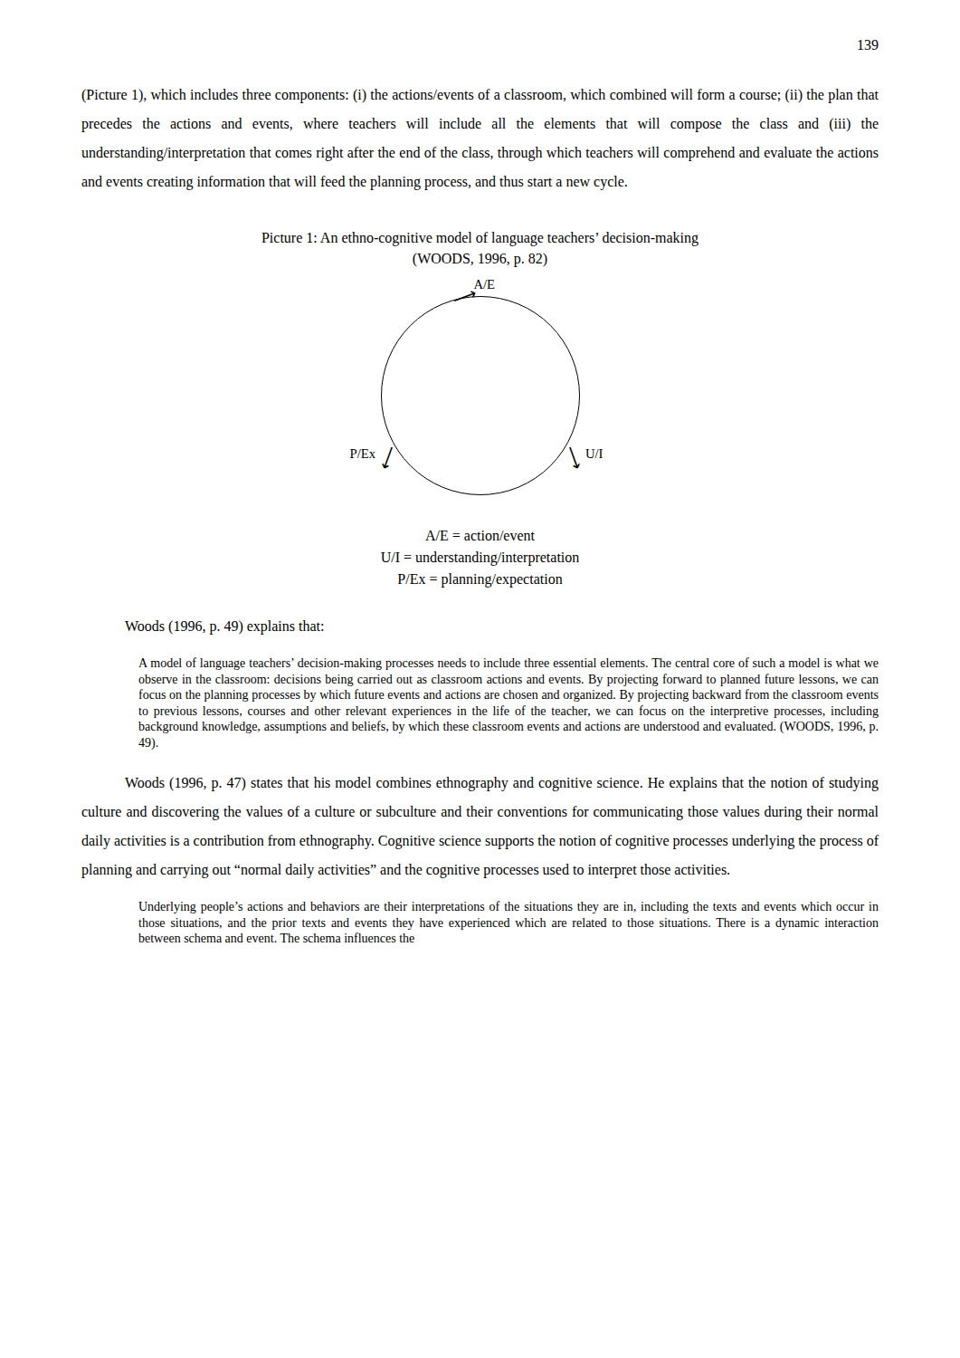139
(Picture 1), which includes three components: (i) the actions/events of a classroom, which combined will form a course; (ii) the plan that precedes the actions and events, where teachers will include all the elements that will compose the class and (iii) the understanding/interpretation that comes right after the end of the class, through which teachers will comprehend and evaluate the actions and events creating information that will feed the planning process, and thus start a new cycle.
Picture 1: An ethno-cognitive model of language teachers’ decision-making
(WOODS, 1996, p. 82)
A/E U/I P/Ex ⟶ ⟶ ⟶
A/E = action/event
U/I = understanding/interpretation
P/Ex = planning/expectation
Woods (1996, p. 49) explains that:
A model of language teachers’ decision-making processes needs to include three essential elements. The central core of such a model is what we observe in the classroom: decisions being carried out as classroom actions and events. By projecting forward to planned future lessons, we can focus on the planning processes by which future events and actions are chosen and organized. By projecting backward from the classroom events to previous lessons, courses and other relevant experiences in the life of the teacher, we can focus on the interpretive processes, including background knowledge, assumptions and beliefs, by which these classroom events and actions are understood and evaluated. (WOODS, 1996, p. 49).
Woods (1996, p. 47) states that his model combines ethnography and cognitive science. He explains that the notion of studying culture and discovering the values of a culture or subculture and their conventions for communicating those values during their normal daily activities is a contribution from ethnography. Cognitive science supports the notion of cognitive processes underlying the process of planning and carrying out “normal daily activities” and the cognitive processes used to interpret those activities.
Underlying people’s actions and behaviors are their interpretations of the situations they are in, including the texts and events which occur in those situations, and the prior texts and events they have experienced which are related to those situations. There is a dynamic interaction between schema and event. The schema influences the